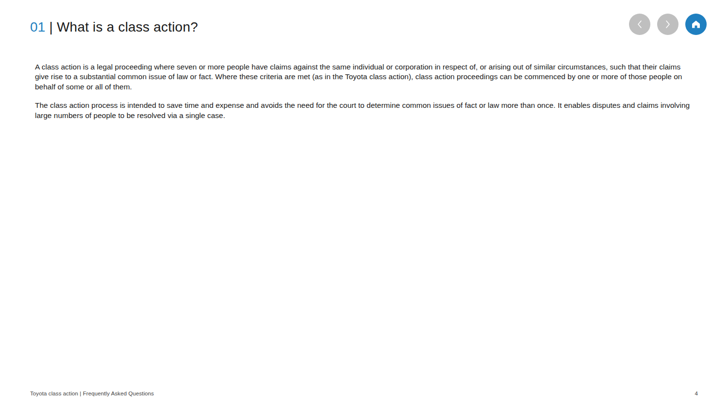01 | What is a class action?
A class action is a legal proceeding where seven or more people have claims against the same individual or corporation in respect of, or arising out of similar circumstances, such that their claims give rise to a substantial common issue of law or fact. Where these criteria are met (as in the Toyota class action), class action proceedings can be commenced by one or more of those people on behalf of some or all of them.
The class action process is intended to save time and expense and avoids the need for the court to determine common issues of fact or law more than once. It enables disputes and claims involving large numbers of people to be resolved via a single case.
Toyota class action | Frequently Asked Questions
4